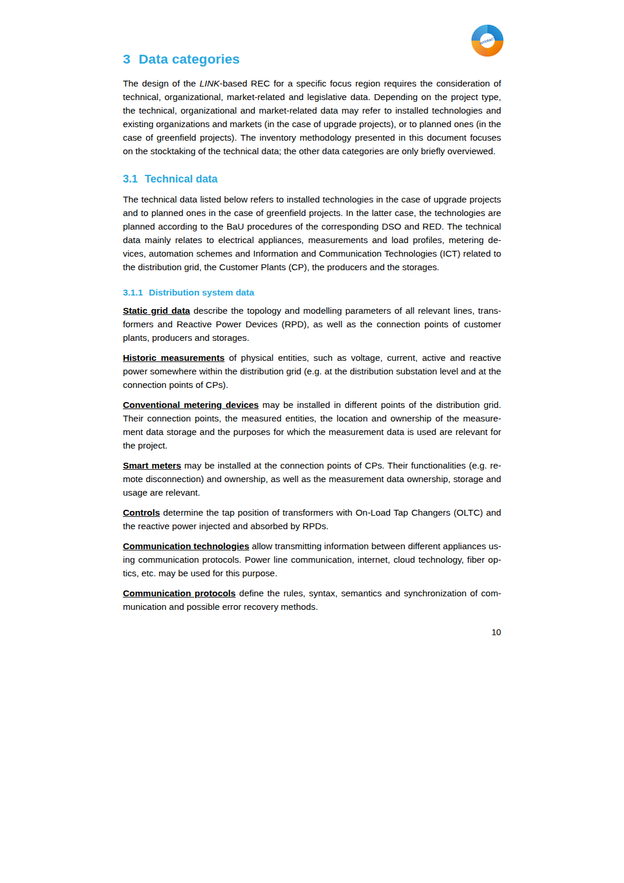INTERACT
3 Data categories
The design of the LINK-based REC for a specific focus region requires the consideration of technical, organizational, market-related and legislative data. Depending on the project type, the technical, organizational and market-related data may refer to installed technologies and existing organizations and markets (in the case of upgrade projects), or to planned ones (in the case of greenfield projects). The inventory methodology presented in this document focuses on the stocktaking of the technical data; the other data categories are only briefly overviewed.
3.1 Technical data
The technical data listed below refers to installed technologies in the case of upgrade projects and to planned ones in the case of greenfield projects. In the latter case, the technologies are planned according to the BaU procedures of the corresponding DSO and RED. The technical data mainly relates to electrical appliances, measurements and load profiles, metering devices, automation schemes and Information and Communication Technologies (ICT) related to the distribution grid, the Customer Plants (CP), the producers and the storages.
3.1.1 Distribution system data
Static grid data describe the topology and modelling parameters of all relevant lines, transformers and Reactive Power Devices (RPD), as well as the connection points of customer plants, producers and storages.
Historic measurements of physical entities, such as voltage, current, active and reactive power somewhere within the distribution grid (e.g. at the distribution substation level and at the connection points of CPs).
Conventional metering devices may be installed in different points of the distribution grid. Their connection points, the measured entities, the location and ownership of the measurement data storage and the purposes for which the measurement data is used are relevant for the project.
Smart meters may be installed at the connection points of CPs. Their functionalities (e.g. remote disconnection) and ownership, as well as the measurement data ownership, storage and usage are relevant.
Controls determine the tap position of transformers with On-Load Tap Changers (OLTC) and the reactive power injected and absorbed by RPDs.
Communication technologies allow transmitting information between different appliances using communication protocols. Power line communication, internet, cloud technology, fiber optics, etc. may be used for this purpose.
Communication protocols define the rules, syntax, semantics and synchronization of communication and possible error recovery methods.
10